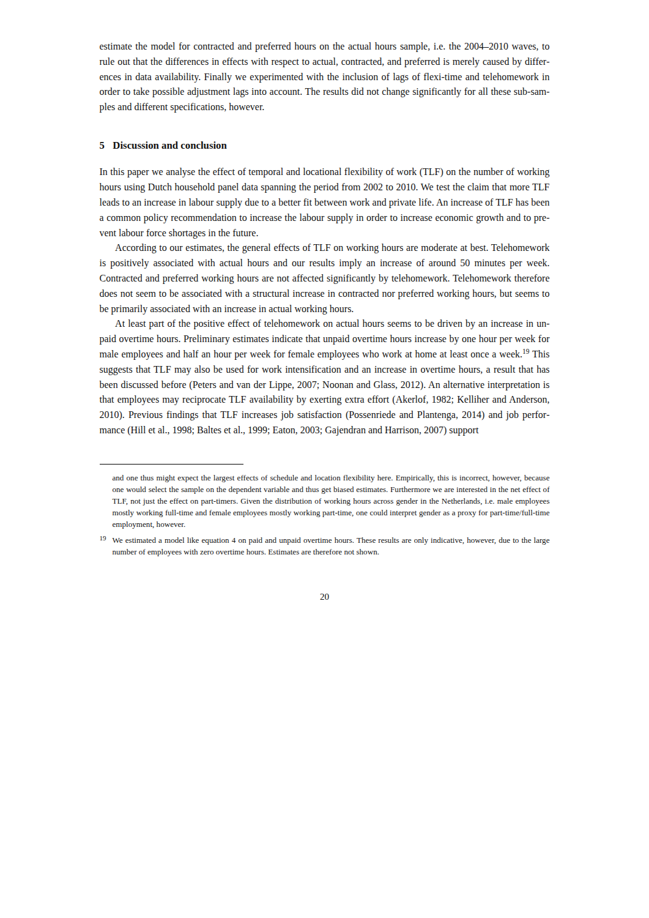estimate the model for contracted and preferred hours on the actual hours sample, i.e. the 2004–2010 waves, to rule out that the differences in effects with respect to actual, contracted, and preferred is merely caused by differences in data availability. Finally we experimented with the inclusion of lags of flexi-time and telehomework in order to take possible adjustment lags into account. The results did not change significantly for all these sub-samples and different specifications, however.
5 Discussion and conclusion
In this paper we analyse the effect of temporal and locational flexibility of work (TLF) on the number of working hours using Dutch household panel data spanning the period from 2002 to 2010. We test the claim that more TLF leads to an increase in labour supply due to a better fit between work and private life. An increase of TLF has been a common policy recommendation to increase the labour supply in order to increase economic growth and to prevent labour force shortages in the future.
According to our estimates, the general effects of TLF on working hours are moderate at best. Telehomework is positively associated with actual hours and our results imply an increase of around 50 minutes per week. Contracted and preferred working hours are not affected significantly by telehomework. Telehomework therefore does not seem to be associated with a structural increase in contracted nor preferred working hours, but seems to be primarily associated with an increase in actual working hours.
At least part of the positive effect of telehomework on actual hours seems to be driven by an increase in unpaid overtime hours. Preliminary estimates indicate that unpaid overtime hours increase by one hour per week for male employees and half an hour per week for female employees who work at home at least once a week.19 This suggests that TLF may also be used for work intensification and an increase in overtime hours, a result that has been discussed before (Peters and van der Lippe, 2007; Noonan and Glass, 2012). An alternative interpretation is that employees may reciprocate TLF availability by exerting extra effort (Akerlof, 1982; Kelliher and Anderson, 2010). Previous findings that TLF increases job satisfaction (Possenriede and Plantenga, 2014) and job performance (Hill et al., 1998; Baltes et al., 1999; Eaton, 2003; Gajendran and Harrison, 2007) support
and one thus might expect the largest effects of schedule and location flexibility here. Empirically, this is incorrect, however, because one would select the sample on the dependent variable and thus get biased estimates. Furthermore we are interested in the net effect of TLF, not just the effect on part-timers. Given the distribution of working hours across gender in the Netherlands, i.e. male employees mostly working full-time and female employees mostly working part-time, one could interpret gender as a proxy for part-time/full-time employment, however.
19 We estimated a model like equation 4 on paid and unpaid overtime hours. These results are only indicative, however, due to the large number of employees with zero overtime hours. Estimates are therefore not shown.
20